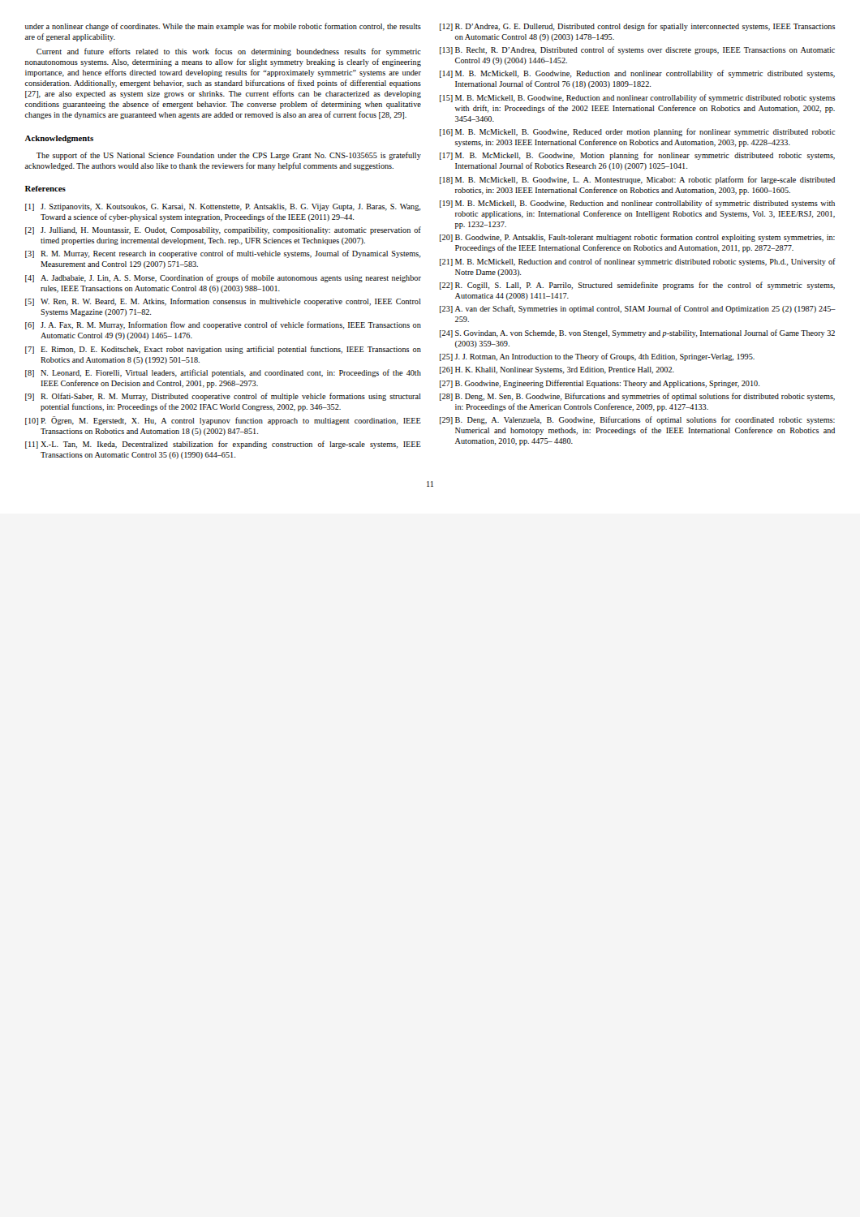under a nonlinear change of coordinates. While the main example was for mobile robotic formation control, the results are of general applicability.
Current and future efforts related to this work focus on determining boundedness results for symmetric nonautonomous systems. Also, determining a means to allow for slight symmetry breaking is clearly of engineering importance, and hence efforts directed toward developing results for “approximately symmetric” systems are under consideration. Additionally, emergent behavior, such as standard bifurcations of fixed points of differential equations [27], are also expected as system size grows or shrinks. The current efforts can be characterized as developing conditions guaranteeing the absence of emergent behavior. The converse problem of determining when qualitative changes in the dynamics are guaranteed when agents are added or removed is also an area of current focus [28, 29].
Acknowledgments
The support of the US National Science Foundation under the CPS Large Grant No. CNS-1035655 is gratefully acknowledged. The authors would also like to thank the reviewers for many helpful comments and suggestions.
References
[1] J. Sztipanovits, X. Koutsoukos, G. Karsai, N. Kottenstette, P. Antsaklis, B. G. Vijay Gupta, J. Baras, S. Wang, Toward a science of cyber-physical system integration, Proceedings of the IEEE (2011) 29–44.
[2] J. Julliand, H. Mountassir, E. Oudot, Composability, compatibility, compositionality: automatic preservation of timed properties during incremental development, Tech. rep., UFR Sciences et Techniques (2007).
[3] R. M. Murray, Recent research in cooperative control of multi-vehicle systems, Journal of Dynamical Systems, Measurement and Control 129 (2007) 571–583.
[4] A. Jadbabaie, J. Lin, A. S. Morse, Coordination of groups of mobile autonomous agents using nearest neighbor rules, IEEE Transactions on Automatic Control 48 (6) (2003) 988–1001.
[5] W. Ren, R. W. Beard, E. M. Atkins, Information consensus in multivehicle cooperative control, IEEE Control Systems Magazine (2007) 71–82.
[6] J. A. Fax, R. M. Murray, Information flow and cooperative control of vehicle formations, IEEE Transactions on Automatic Control 49 (9) (2004) 1465– 1476.
[7] E. Rimon, D. E. Koditschek, Exact robot navigation using artificial potential functions, IEEE Transactions on Robotics and Automation 8 (5) (1992) 501–518.
[8] N. Leonard, E. Fiorelli, Virtual leaders, artificial potentials, and coordinated cont, in: Proceedings of the 40th IEEE Conference on Decision and Control, 2001, pp. 2968–2973.
[9] R. Olfati-Saber, R. M. Murray, Distributed cooperative control of multiple vehicle formations using structural potential functions, in: Proceedings of the 2002 IFAC World Congress, 2002, pp. 346–352.
[10] P. Ögren, M. Egerstedt, X. Hu, A control lyapunov function approach to multiagent coordination, IEEE Transactions on Robotics and Automation 18 (5) (2002) 847–851.
[11] X.-L. Tan, M. Ikeda, Decentralized stabilization for expanding construction of large-scale systems, IEEE Transactions on Automatic Control 35 (6) (1990) 644–651.
[12] R. D’Andrea, G. E. Dullerud, Distributed control design for spatially interconnected systems, IEEE Transactions on Automatic Control 48 (9) (2003) 1478–1495.
[13] B. Recht, R. D’Andrea, Distributed control of systems over discrete groups, IEEE Transactions on Automatic Control 49 (9) (2004) 1446–1452.
[14] M. B. McMickell, B. Goodwine, Reduction and nonlinear controllability of symmetric distributed systems, International Journal of Control 76 (18) (2003) 1809–1822.
[15] M. B. McMickell, B. Goodwine, Reduction and nonlinear controllability of symmetric distributed robotic systems with drift, in: Proceedings of the 2002 IEEE International Conference on Robotics and Automation, 2002, pp. 3454–3460.
[16] M. B. McMickell, B. Goodwine, Reduced order motion planning for nonlinear symmetric distributed robotic systems, in: 2003 IEEE International Conference on Robotics and Automation, 2003, pp. 4228–4233.
[17] M. B. McMickell, B. Goodwine, Motion planning for nonlinear symmetric distributeed robotic systems, International Journal of Robotics Research 26 (10) (2007) 1025–1041.
[18] M. B. McMickell, B. Goodwine, L. A. Montestruque, Micabot: A robotic platform for large-scale distributed robotics, in: 2003 IEEE International Conference on Robotics and Automation, 2003, pp. 1600–1605.
[19] M. B. McMickell, B. Goodwine, Reduction and nonlinear controllability of symmetric distributed systems with robotic applications, in: International Conference on Intelligent Robotics and Systems, Vol. 3, IEEE/RSJ, 2001, pp. 1232–1237.
[20] B. Goodwine, P. Antsaklis, Fault-tolerant multiagent robotic formation control exploiting system symmetries, in: Proceedings of the IEEE International Conference on Robotics and Automation, 2011, pp. 2872–2877.
[21] M. B. McMickell, Reduction and control of nonlinear symmetric distributed robotic systems, Ph.d., University of Notre Dame (2003).
[22] R. Cogill, S. Lall, P. A. Parrilo, Structured semidefinite programs for the control of symmetric systems, Automatica 44 (2008) 1411–1417.
[23] A. van der Schaft, Symmetries in optimal control, SIAM Journal of Control and Optimization 25 (2) (1987) 245–259.
[24] S. Govindan, A. von Schemde, B. von Stengel, Symmetry and p-stability, International Journal of Game Theory 32 (2003) 359–369.
[25] J. J. Rotman, An Introduction to the Theory of Groups, 4th Edition, Springer-Verlag, 1995.
[26] H. K. Khalil, Nonlinear Systems, 3rd Edition, Prentice Hall, 2002.
[27] B. Goodwine, Engineering Differential Equations: Theory and Applications, Springer, 2010.
[28] B. Deng, M. Sen, B. Goodwine, Bifurcations and symmetries of optimal solutions for distributed robotic systems, in: Proceedings of the American Controls Conference, 2009, pp. 4127–4133.
[29] B. Deng, A. Valenzuela, B. Goodwine, Bifurcations of optimal solutions for coordinated robotic systems: Numerical and homotopy methods, in: Proceedings of the IEEE International Conference on Robotics and Automation, 2010, pp. 4475– 4480.
11